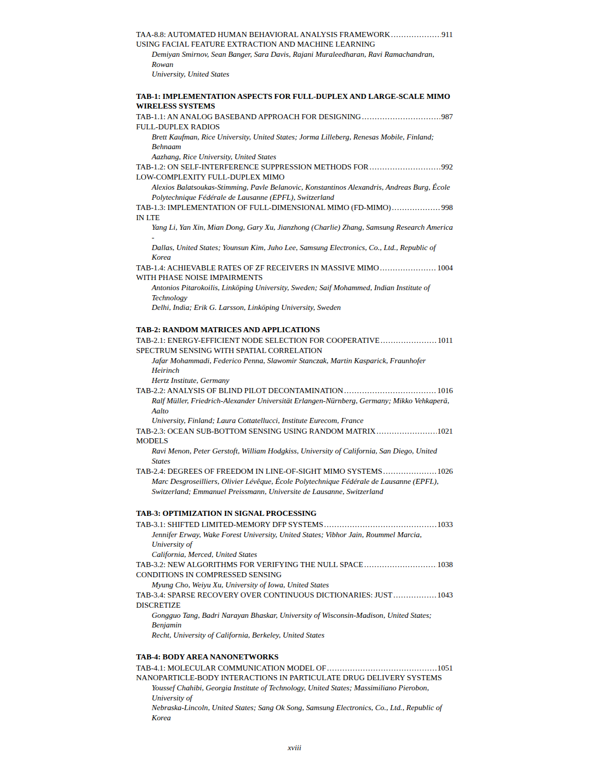TAa-8.8: AUTOMATED HUMAN BEHAVIORAL ANALYSIS FRAMEWORK ................................................................................................................................................................ 911
USING FACIAL FEATURE EXTRACTION AND MACHINE LEARNING
Demiyan Smirnov, Sean Banger, Sara Davis, Rajani Muraleedharan, Ravi Ramachandran, Rowan
University, United States
TAb-1: IMPLEMENTATION ASPECTS FOR FULL-DUPLEX AND LARGE-SCALE MIMO WIRELESS SYSTEMS
TAb-1.1: AN ANALOG BASEBAND APPROACH FOR DESIGNING ................................................................................................................................................................ 987
FULL-DUPLEX RADIOS
Brett Kaufman, Rice University, United States; Jorma Lilleberg, Renesas Mobile, Finland; Behnaam
Aazhang, Rice University, United States
TAb-1.2: ON SELF-INTERFERENCE SUPPRESSION METHODS FOR ................................................................................................................................................................ 992
LOW-COMPLEXITY FULL-DUPLEX MIMO
Alexios Balatsoukas-Stimming, Pavle Belanovic, Konstantinos Alexandris, Andreas Burg, École
Polytechnique Fédérale de Lausanne (EPFL), Switzerland
TAb-1.3: IMPLEMENTATION OF FULL-DIMENSIONAL MIMO (FD-MIMO) ................................................................................................................................................................ 998
IN LTE
Yang Li, Yan Xin, Mian Dong, Gary Xu, Jianzhong (Charlie) Zhang, Samsung Research America -
Dallas, United States; Younsun Kim, Juho Lee, Samsung Electronics, Co., Ltd., Republic of Korea
TAb-1.4: ACHIEVABLE RATES OF ZF RECEIVERS IN MASSIVE MIMO ................................................................................................................................................................ 1004
WITH PHASE NOISE IMPAIRMENTS
Antonios Pitarokoilis, Linköping University, Sweden; Saif Mohammed, Indian Institute of Technology
Delhi, India; Erik G. Larsson, Linköping University, Sweden
TAb-2: RANDOM MATRICES AND APPLICATIONS
TAb-2.1: ENERGY-EFFICIENT NODE SELECTION FOR COOPERATIVE ................................................................................................................................................................ 1011
SPECTRUM SENSING WITH SPATIAL CORRELATION
Jafar Mohammadi, Federico Penna, Slawomir Stanczak, Martin Kasparick, Fraunhofer Heirinch
Hertz Institute, Germany
TAb-2.2: ANALYSIS OF BLIND PILOT DECONTAMINATION ................................................................................................................................................................ 1016
Ralf Müller, Friedrich-Alexander Universität Erlangen-Nürnberg, Germany; Mikko Vehkaperä, Aalto
University, Finland; Laura Cottatellucci, Institute Eurecom, France
TAb-2.3: OCEAN SUB-BOTTOM SENSING USING RANDOM MATRIX ................................................................................................................................................................ 1021
MODELS
Ravi Menon, Peter Gerstoft, William Hodgkiss, University of California, San Diego, United States
TAb-2.4: DEGREES OF FREEDOM IN LINE-OF-SIGHT MIMO SYSTEMS ................................................................................................................................................................ 1026
Marc Desgroseilliers, Olivier Lévêque, École Polytechnique Fédérale de Lausanne (EPFL),
Switzerland; Emmanuel Preissmann, Universite de Lausanne, Switzerland
TAb-3: OPTIMIZATION IN SIGNAL PROCESSING
TAb-3.1: SHIFTED LIMITED-MEMORY DFP SYSTEMS ................................................................................................................................................................ 1033
Jennifer Erway, Wake Forest University, United States; Vibhor Jain, Roummel Marcia, University of
California, Merced, United States
TAb-3.2: NEW ALGORITHMS FOR VERIFYING THE NULL SPACE ................................................................................................................................................................ 1038
CONDITIONS IN COMPRESSED SENSING
Myung Cho, Weiyu Xu, University of Iowa, United States
TAb-3.4: SPARSE RECOVERY OVER CONTINUOUS DICTIONARIES: JUST ................................................................................................................................................................ 1043
DISCRETIZE
Gongguo Tang, Badri Narayan Bhaskar, University of Wisconsin-Madison, United States; Benjamin
Recht, University of California, Berkeley, United States
TAb-4: BODY AREA NANONETWORKS
TAb-4.1: MOLECULAR COMMUNICATION MODEL OF ................................................................................................................................................................ 1051
NANOPARTICLE-BODY INTERACTIONS IN PARTICULATE DRUG DELIVERY SYSTEMS
Youssef Chahibi, Georgia Institute of Technology, United States; Massimiliano Pierobon, University of
Nebraska-Lincoln, United States; Sang Ok Song, Samsung Electronics, Co., Ltd., Republic of Korea
xviii